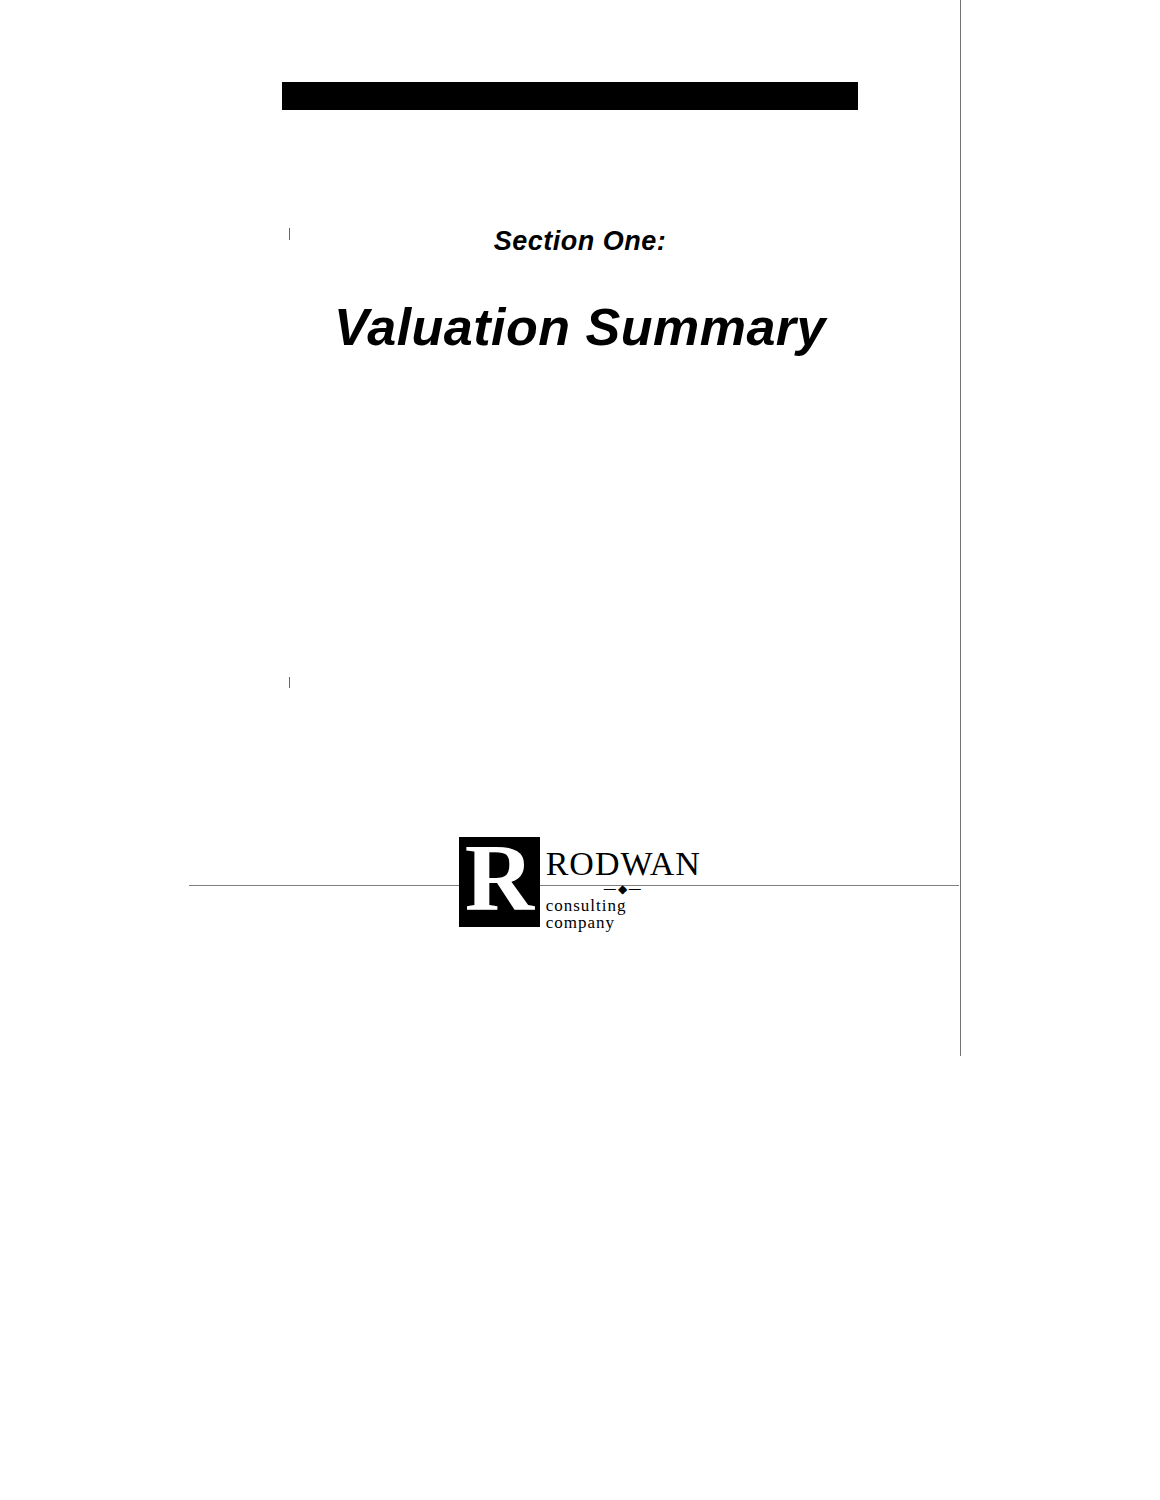Section One:
Valuation Summary
R
RODWAN
—◆—
consulting
company